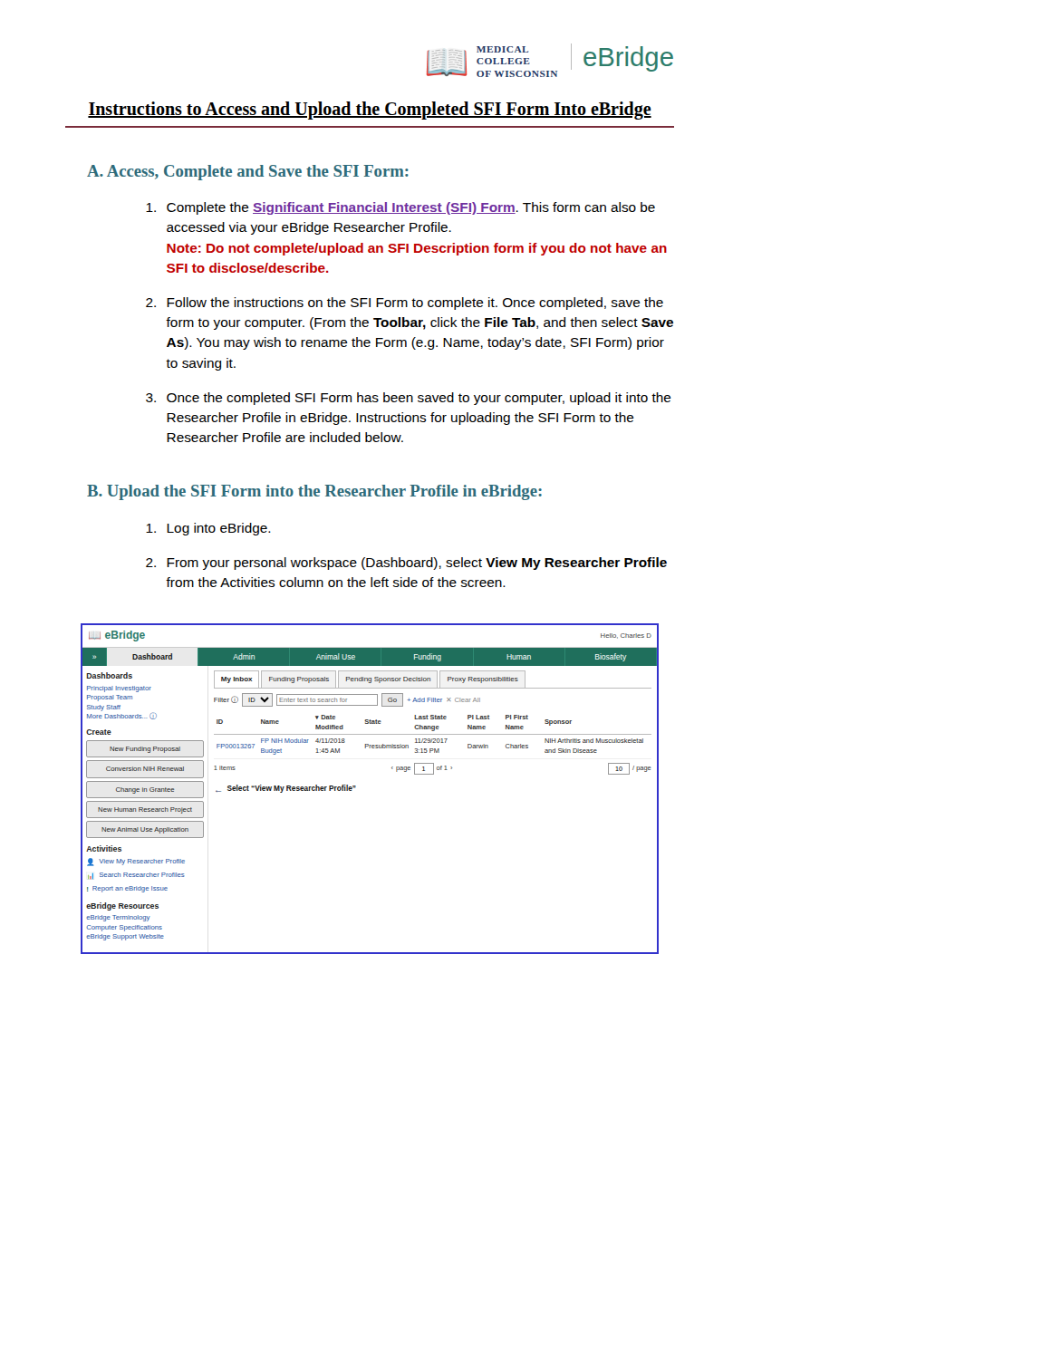📖
Medical
College
of Wisconsin
eBridge
Instructions to Access and Upload the Completed SFI Form Into eBridge
A. Access, Complete and Save the SFI Form:
Complete the Significant Financial Interest (SFI) Form. This form can also be accessed via your eBridge Researcher Profile.
Note: Do not complete/upload an SFI Description form if you do not have an SFI to disclose/describe.
Follow the instructions on the SFI Form to complete it. Once completed, save the form to your computer. (From the Toolbar, click the File Tab, and then select Save As). You may wish to rename the Form (e.g. Name, today’s date, SFI Form) prior to saving it.
Once the completed SFI Form has been saved to your computer, upload it into the Researcher Profile in eBridge. Instructions for uploading the SFI Form to the Researcher Profile are included below.
B. Upload the SFI Form into the Researcher Profile in eBridge:
Log into eBridge.
From your personal workspace (Dashboard), select View My Researcher Profile from the Activities column on the left side of the screen.
📖 eBridge
Hello, Charles D
»
Dashboard
Admin
Animal Use
Funding
Human
Biosafety
Dashboards
Principal Investigator
Proposal Team
Study Staff
More Dashboards... ⓘ
Create
New Funding Proposal
Conversion NIH Renewal
Change in Grantee
New Human Research Project
New Animal Use Application
Activities
👤 View My Researcher Profile
📊 Search Researcher Profiles
! Report an eBridge Issue
eBridge Resources
eBridge Terminology
Computer Specifications
eBridge Support Website
My Inbox
Funding Proposals
Pending Sponsor Decision
Proxy Responsibilities
Filter ⓘ ID Go + Add Filter ✕ Clear All
| ID | Name | ▾ Date Modified | State | Last State Change | PI Last Name | PI First Name | Sponsor |
| --- | --- | --- | --- | --- | --- | --- | --- |
| FP00013267 | FP NIH Modular Budget | 4/11/2018 1:45 AM | Presubmission | 11/29/2017 3:15 PM | Darwin | Charles | NIH Arthritis and Musculoskeletal and Skin Disease |
1 items
‹pageof 1›
/ page
← Select “View My Researcher Profile”